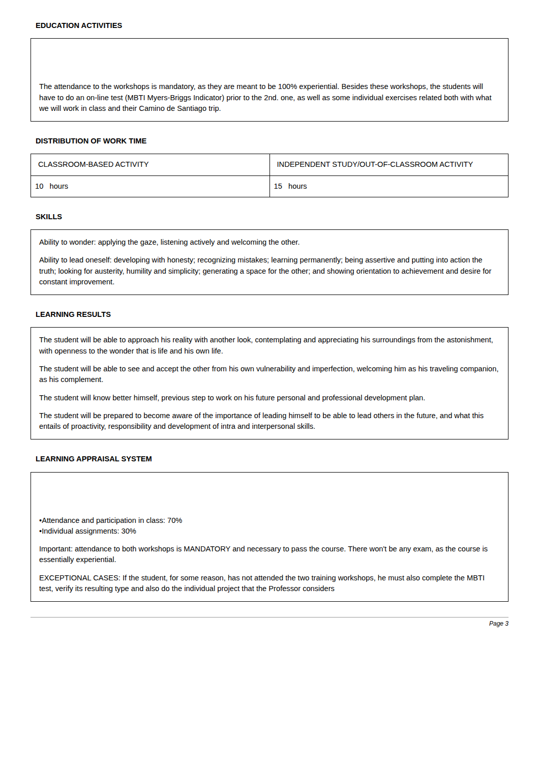EDUCATION ACTIVITIES
The attendance to the workshops is mandatory, as they are meant to be 100% experiential. Besides these workshops, the students will have to do an on-line test (MBTI Myers-Briggs Indicator) prior to the 2nd. one, as well as some individual exercises related both with what we will work in class and their Camino de Santiago trip.
DISTRIBUTION OF WORK TIME
| CLASSROOM-BASED ACTIVITY | INDEPENDENT STUDY/OUT-OF-CLASSROOM ACTIVITY |
| 10 hours | 15 hours |
SKILLS
Ability to wonder: applying the gaze, listening actively and welcoming the other.
Ability to lead oneself: developing with honesty; recognizing mistakes; learning permanently; being assertive and putting into action the truth; looking for austerity, humility and simplicity; generating a space for the other; and showing orientation to achievement and desire for constant improvement.
LEARNING RESULTS
The student will be able to approach his reality with another look, contemplating and appreciating his surroundings from the astonishment, with openness to the wonder that is life and his own life.
The student will be able to see and accept the other from his own vulnerability and imperfection, welcoming him as his traveling companion, as his complement.
The student will know better himself, previous step to work on his future personal and professional development plan.
The student will be prepared to become aware of the importance of leading himself to be able to lead others in the future, and what this entails of proactivity, responsibility and development of intra and interpersonal skills.
LEARNING APPRAISAL SYSTEM
•Attendance and participation in class: 70%
•Individual assignments: 30%
Important: attendance to both workshops is MANDATORY and necessary to pass the course. There won't be any exam, as the course is essentially experiential.
EXCEPTIONAL CASES: If the student, for some reason, has not attended the two training workshops, he must also complete the MBTI test, verify its resulting type and also do the individual project that the Professor considers
Page 3